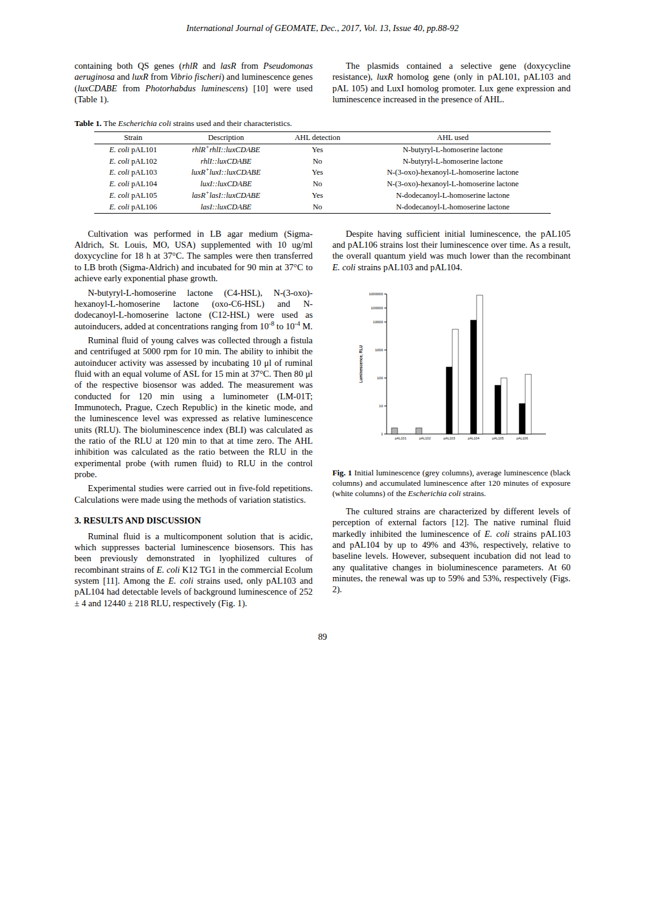International Journal of GEOMATE, Dec., 2017, Vol. 13, Issue 40, pp.88-92
containing both QS genes (rhlR and lasR from Pseudomonas aeruginosa and luxR from Vibrio fischeri) and luminescence genes (luxCDABE from Photorhabdus luminescens) [10] were used (Table 1).
The plasmids contained a selective gene (doxycycline resistance), luxR homolog gene (only in pAL101, pAL103 and pAL 105) and LuxI homolog promoter. Lux gene expression and luminescence increased in the presence of AHL.
Table 1. The Escherichia coli strains used and their characteristics.
| Strain | Description | AHL detection | AHL used |
| --- | --- | --- | --- |
| E. coli pAL101 | rhlR + rhlI::luxCDABE | Yes | N-butyryl-L-homoserine lactone |
| E. coli pAL102 | rhlI::luxCDABE | No | N-butyryl-L-homoserine lactone |
| E. coli pAL103 | luxR + luxI::luxCDABE | Yes | N-(3-oxo)-hexanoyl-L-homoserine lactone |
| E. coli pAL104 | luxI::luxCDABE | No | N-(3-oxo)-hexanoyl-L-homoserine lactone |
| E. coli pAL105 | lasR + lasI::luxCDABE | Yes | N-dodecanoyl-L-homoserine lactone |
| E. coli pAL106 | lasI::luxCDABE | No | N-dodecanoyl-L-homoserine lactone |
Cultivation was performed in LB agar medium (Sigma-Aldrich, St. Louis, MO, USA) supplemented with 10 ug/ml doxycycline for 18 h at 37°C. The samples were then transferred to LB broth (Sigma-Aldrich) and incubated for 90 min at 37°C to achieve early exponential phase growth.
N-butyryl-L-homoserine lactone (C4-HSL), N-(3-oxo)-hexanoyl-L-homoserine lactone (oxo-C6-HSL) and N-dodecanoyl-L-homoserine lactone (C12-HSL) were used as autoinducers, added at concentrations ranging from 10-8 to 10-4 M.
Ruminal fluid of young calves was collected through a fistula and centrifuged at 5000 rpm for 10 min. The ability to inhibit the autoinducer activity was assessed by incubating 10 μl of ruminal fluid with an equal volume of ASL for 15 min at 37°C. Then 80 μl of the respective biosensor was added. The measurement was conducted for 120 min using a luminometer (LM-01T; Immunotech, Prague, Czech Republic) in the kinetic mode, and the luminescence level was expressed as relative luminescence units (RLU). The bioluminescence index (BLI) was calculated as the ratio of the RLU at 120 min to that at time zero. The AHL inhibition was calculated as the ratio between the RLU in the experimental probe (with rumen fluid) to RLU in the control probe.
Experimental studies were carried out in five-fold repetitions. Calculations were made using the methods of variation statistics.
3. RESULTS AND DISCUSSION
Ruminal fluid is a multicomponent solution that is acidic, which suppresses bacterial luminescence biosensors. This has been previously demonstrated in lyophilized cultures of recombinant strains of E. coli K12 TG1 in the commercial Ecolum system [11]. Among the E. coli strains used, only pAL103 and pAL104 had detectable levels of background luminescence of 252 ± 4 and 12440 ± 218 RLU, respectively (Fig. 1).
Despite having sufficient initial luminescence, the pAL105 and pAL106 strains lost their luminescence over time. As a result, the overall quantum yield was much lower than the recombinant E. coli strains pAL103 and pAL104.
1 10 100 1000 10000 100000 1000000 Luminescence, RLU pAL101 pAL102 pAL103 pAL104 pAL105 pAL106
Fig. 1 Initial luminescence (grey columns), average luminescence (black columns) and accumulated luminescence after 120 minutes of exposure (white columns) of the Escherichia coli strains.
The cultured strains are characterized by different levels of perception of external factors [12]. The native ruminal fluid markedly inhibited the luminescence of E. coli strains pAL103 and pAL104 by up to 49% and 43%, respectively, relative to baseline levels. However, subsequent incubation did not lead to any qualitative changes in bioluminescence parameters. At 60 minutes, the renewal was up to 59% and 53%, respectively (Figs. 2).
89